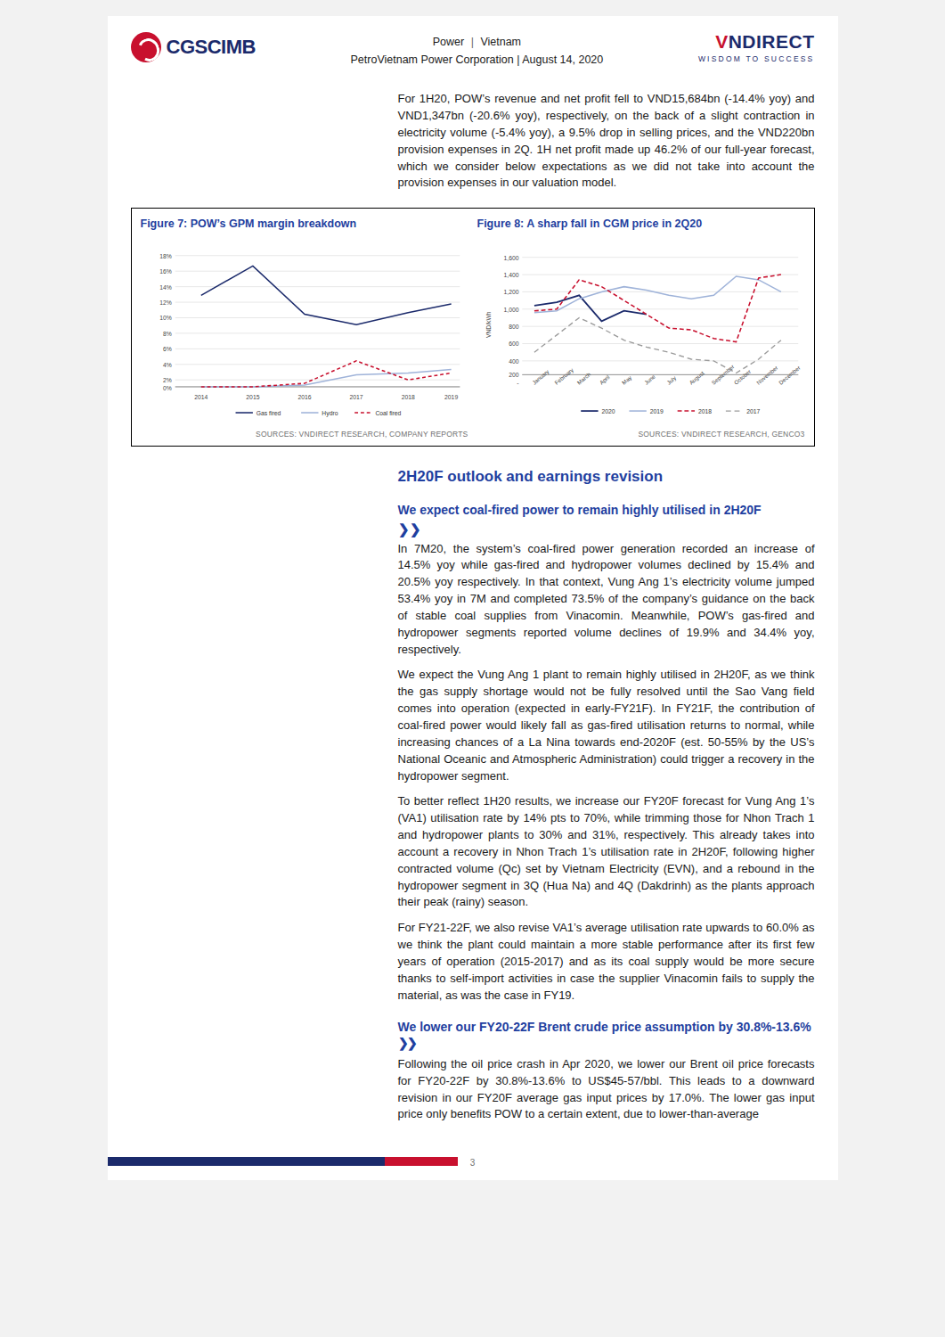CGSCIMB
Power | Vietnam
PetroVietnam Power Corporation | August 14, 2020
VNDIRECT
WISDOM TO SUCCESS
For 1H20, POW’s revenue and net profit fell to VND15,684bn (-14.4% yoy) and VND1,347bn (-20.6% yoy), respectively, on the back of a slight contraction in electricity volume (-5.4% yoy), a 9.5% drop in selling prices, and the VND220bn provision expenses in 2Q. 1H net profit made up 46.2% of our full-year forecast, which we consider below expectations as we did not take into account the provision expenses in our valuation model.
Figure 7: POW’s GPM margin breakdown
Figure 8: A sharp fall in CGM price in 2Q20
18% 16% 14% 12% 10% 8% 6% 4% 2% 0% 2014 2015 2016 2017 2018 2019 Gas fired Hydro Coal fired
SOURCES: VNDIRECT RESEARCH, COMPANY REPORTS
1,600 1,400 1,200 1,000 800 600 400 200 - VND/kWh January February March April May June July August September October November December 2020 2019 2018 2017
SOURCES: VNDIRECT RESEARCH, GENCO3
2H20F outlook and earnings revision
We expect coal-fired power to remain highly utilised in 2H20F
❯❯
In 7M20, the system’s coal-fired power generation recorded an increase of 14.5% yoy while gas-fired and hydropower volumes declined by 15.4% and 20.5% yoy respectively. In that context, Vung Ang 1’s electricity volume jumped 53.4% yoy in 7M and completed 73.5% of the company’s guidance on the back of stable coal supplies from Vinacomin. Meanwhile, POW’s gas-fired and hydropower segments reported volume declines of 19.9% and 34.4% yoy, respectively.
We expect the Vung Ang 1 plant to remain highly utilised in 2H20F, as we think the gas supply shortage would not be fully resolved until the Sao Vang field comes into operation (expected in early-FY21F). In FY21F, the contribution of coal-fired power would likely fall as gas-fired utilisation returns to normal, while increasing chances of a La Nina towards end-2020F (est. 50-55% by the US’s National Oceanic and Atmospheric Administration) could trigger a recovery in the hydropower segment.
To better reflect 1H20 results, we increase our FY20F forecast for Vung Ang 1’s (VA1) utilisation rate by 14% pts to 70%, while trimming those for Nhon Trach 1 and hydropower plants to 30% and 31%, respectively. This already takes into account a recovery in Nhon Trach 1’s utilisation rate in 2H20F, following higher contracted volume (Qc) set by Vietnam Electricity (EVN), and a rebound in the hydropower segment in 3Q (Hua Na) and 4Q (Dakdrinh) as the plants approach their peak (rainy) season.
For FY21-22F, we also revise VA1’s average utilisation rate upwards to 60.0% as we think the plant could maintain a more stable performance after its first few years of operation (2015-2017) and as its coal supply would be more secure thanks to self-import activities in case the supplier Vinacomin fails to supply the material, as was the case in FY19.
We lower our FY20-22F Brent crude price assumption by 30.8%-13.6% ❯❯
Following the oil price crash in Apr 2020, we lower our Brent oil price forecasts for FY20-22F by 30.8%-13.6% to US$45-57/bbl. This leads to a downward revision in our FY20F average gas input prices by 17.0%. The lower gas input price only benefits POW to a certain extent, due to lower-than-average
3